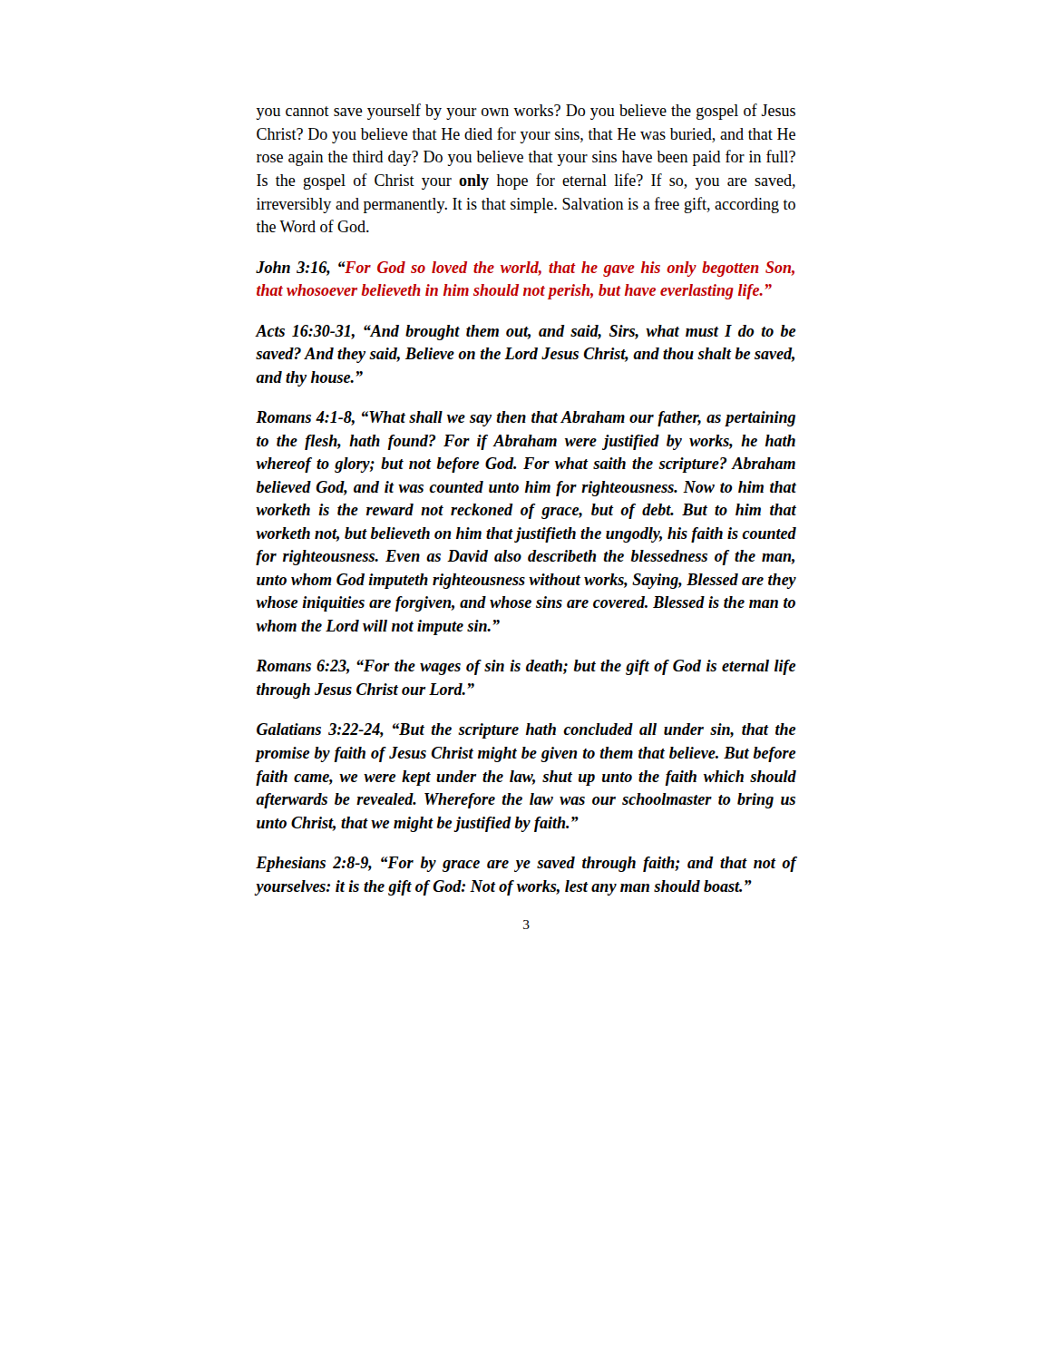you cannot save yourself by your own works? Do you believe the gospel of Jesus Christ? Do you believe that He died for your sins, that He was buried, and that He rose again the third day? Do you believe that your sins have been paid for in full? Is the gospel of Christ your only hope for eternal life? If so, you are saved, irreversibly and permanently. It is that simple. Salvation is a free gift, according to the Word of God.
John 3:16, “For God so loved the world, that he gave his only begotten Son, that whosoever believeth in him should not perish, but have everlasting life.”
Acts 16:30-31, “And brought them out, and said, Sirs, what must I do to be saved? And they said, Believe on the Lord Jesus Christ, and thou shalt be saved, and thy house.”
Romans 4:1-8, “What shall we say then that Abraham our father, as pertaining to the flesh, hath found? For if Abraham were justified by works, he hath whereof to glory; but not before God. For what saith the scripture? Abraham believed God, and it was counted unto him for righteousness. Now to him that worketh is the reward not reckoned of grace, but of debt. But to him that worketh not, but believeth on him that justifieth the ungodly, his faith is counted for righteousness. Even as David also describeth the blessedness of the man, unto whom God imputeth righteousness without works, Saying, Blessed are they whose iniquities are forgiven, and whose sins are covered. Blessed is the man to whom the Lord will not impute sin.”
Romans 6:23, “For the wages of sin is death; but the gift of God is eternal life through Jesus Christ our Lord.”
Galatians 3:22-24, “But the scripture hath concluded all under sin, that the promise by faith of Jesus Christ might be given to them that believe. But before faith came, we were kept under the law, shut up unto the faith which should afterwards be revealed. Wherefore the law was our schoolmaster to bring us unto Christ, that we might be justified by faith.”
Ephesians 2:8-9, “For by grace are ye saved through faith; and that not of yourselves: it is the gift of God: Not of works, lest any man should boast.”
3